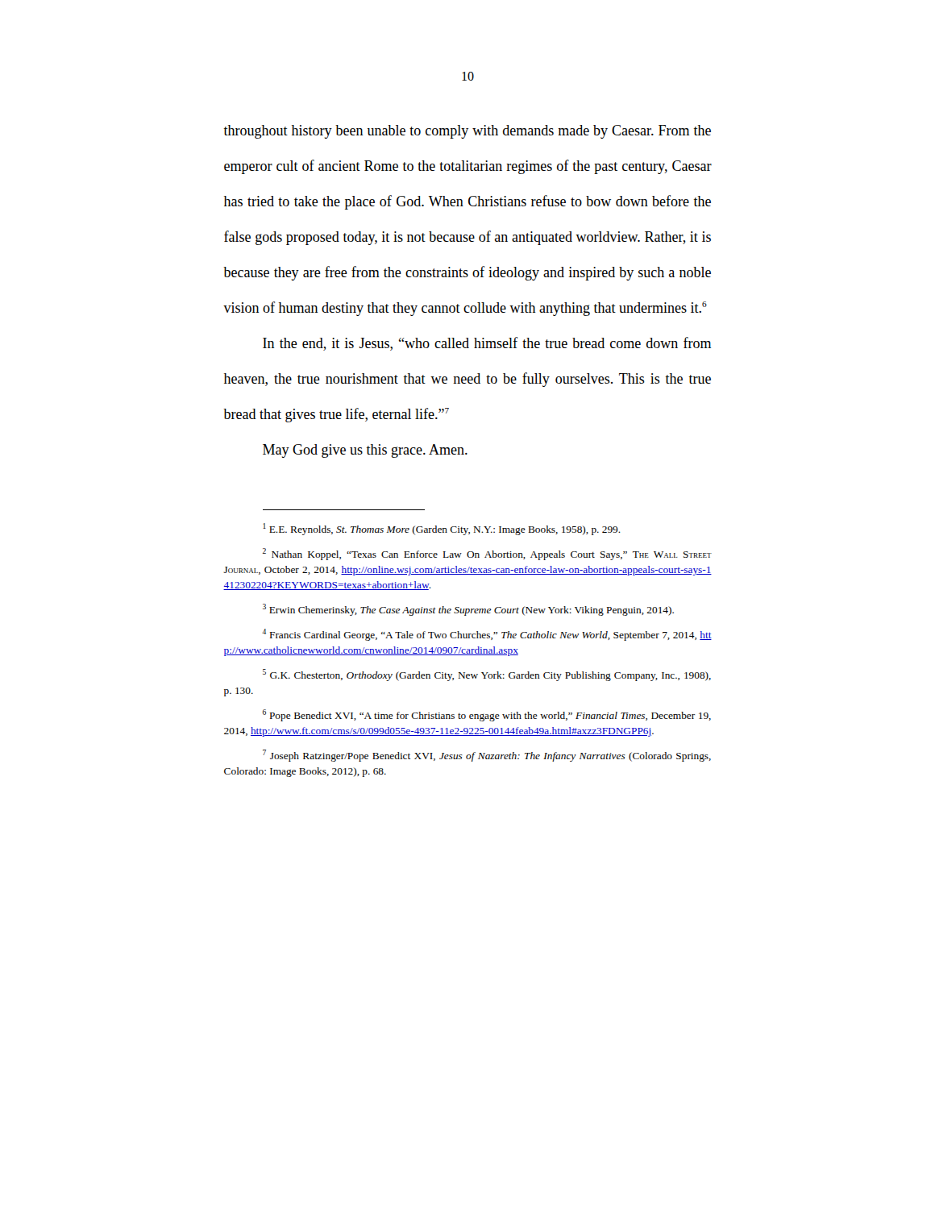10
throughout history been unable to comply with demands made by Caesar. From the emperor cult of ancient Rome to the totalitarian regimes of the past century, Caesar has tried to take the place of God. When Christians refuse to bow down before the false gods proposed today, it is not because of an antiquated worldview. Rather, it is because they are free from the constraints of ideology and inspired by such a noble vision of human destiny that they cannot collude with anything that undermines it.6
In the end, it is Jesus, “who called himself the true bread come down from heaven, the true nourishment that we need to be fully ourselves. This is the true bread that gives true life, eternal life.”7
May God give us this grace. Amen.
1 E.E. Reynolds, St. Thomas More (Garden City, N.Y.: Image Books, 1958), p. 299.
2 Nathan Koppel, “Texas Can Enforce Law On Abortion, Appeals Court Says,” The Wall Street Journal, October 2, 2014, http://online.wsj.com/articles/texas-can-enforce-law-on-abortion-appeals-court-says-1412302204?KEYWORDS=texas+abortion+law.
3 Erwin Chemerinsky, The Case Against the Supreme Court (New York: Viking Penguin, 2014).
4 Francis Cardinal George, “A Tale of Two Churches,” The Catholic New World, September 7, 2014, http://www.catholicnewworld.com/cnwonline/2014/0907/cardinal.aspx
5 G.K. Chesterton, Orthodoxy (Garden City, New York: Garden City Publishing Company, Inc., 1908), p. 130.
6 Pope Benedict XVI, “A time for Christians to engage with the world,” Financial Times, December 19, 2014, http://www.ft.com/cms/s/0/099d055e-4937-11e2-9225-00144feab49a.html#axzz3FDNGPP6j.
7 Joseph Ratzinger/Pope Benedict XVI, Jesus of Nazareth: The Infancy Narratives (Colorado Springs, Colorado: Image Books, 2012), p. 68.